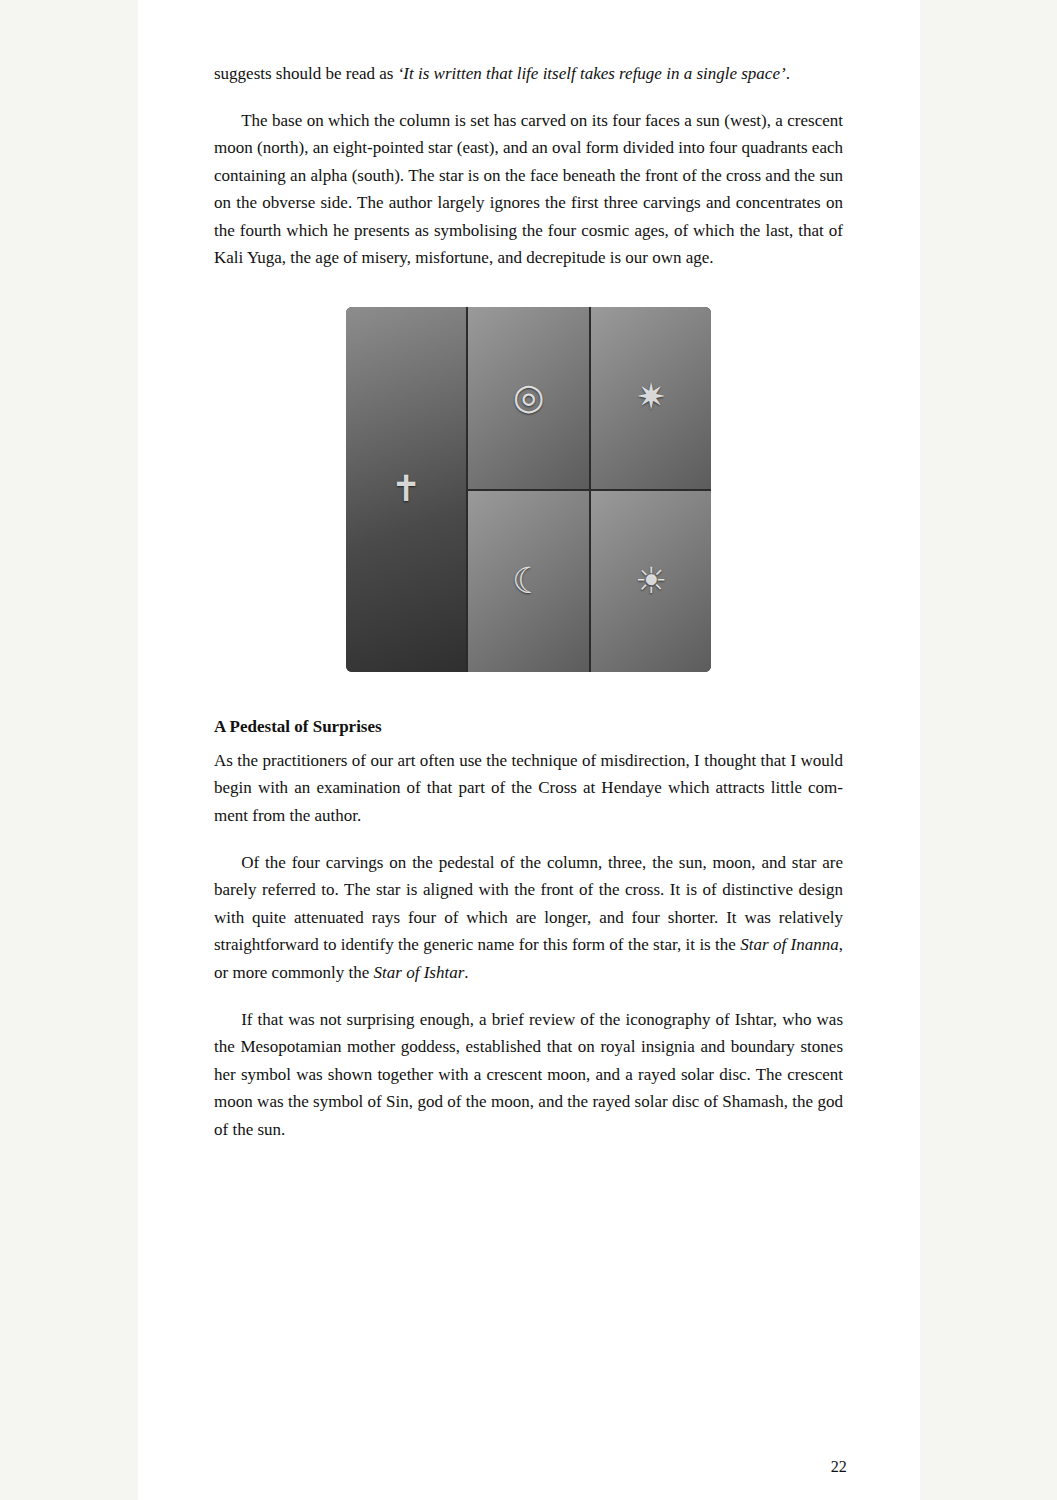suggests should be read as ‘It is written that life itself takes refuge in a single space’.
The base on which the column is set has carved on its four faces a sun (west), a crescent moon (north), an eight-pointed star (east), and an oval form divided into four quadrants each containing an alpha (south). The star is on the face beneath the front of the cross and the sun on the obverse side. The author largely ignores the first three carvings and concentrates on the fourth which he presents as symbolising the four cosmic ages, of which the last, that of Kali Yuga, the age of misery, misfortune, and decrepitude is our own age.
✝
◎
✷
☾
☀
A Pedestal of Surprises
As the practitioners of our art often use the technique of misdirection, I thought that I would begin with an examination of that part of the Cross at Hendaye which attracts little comment from the author.
Of the four carvings on the pedestal of the column, three, the sun, moon, and star are barely referred to. The star is aligned with the front of the cross. It is of distinctive design with quite attenuated rays four of which are longer, and four shorter. It was relatively straightforward to identify the generic name for this form of the star, it is the Star of Inanna, or more commonly the Star of Ishtar.
If that was not surprising enough, a brief review of the iconography of Ishtar, who was the Mesopotamian mother goddess, established that on royal insignia and boundary stones her symbol was shown together with a crescent moon, and a rayed solar disc. The crescent moon was the symbol of Sin, god of the moon, and the rayed solar disc of Shamash, the god of the sun.
22